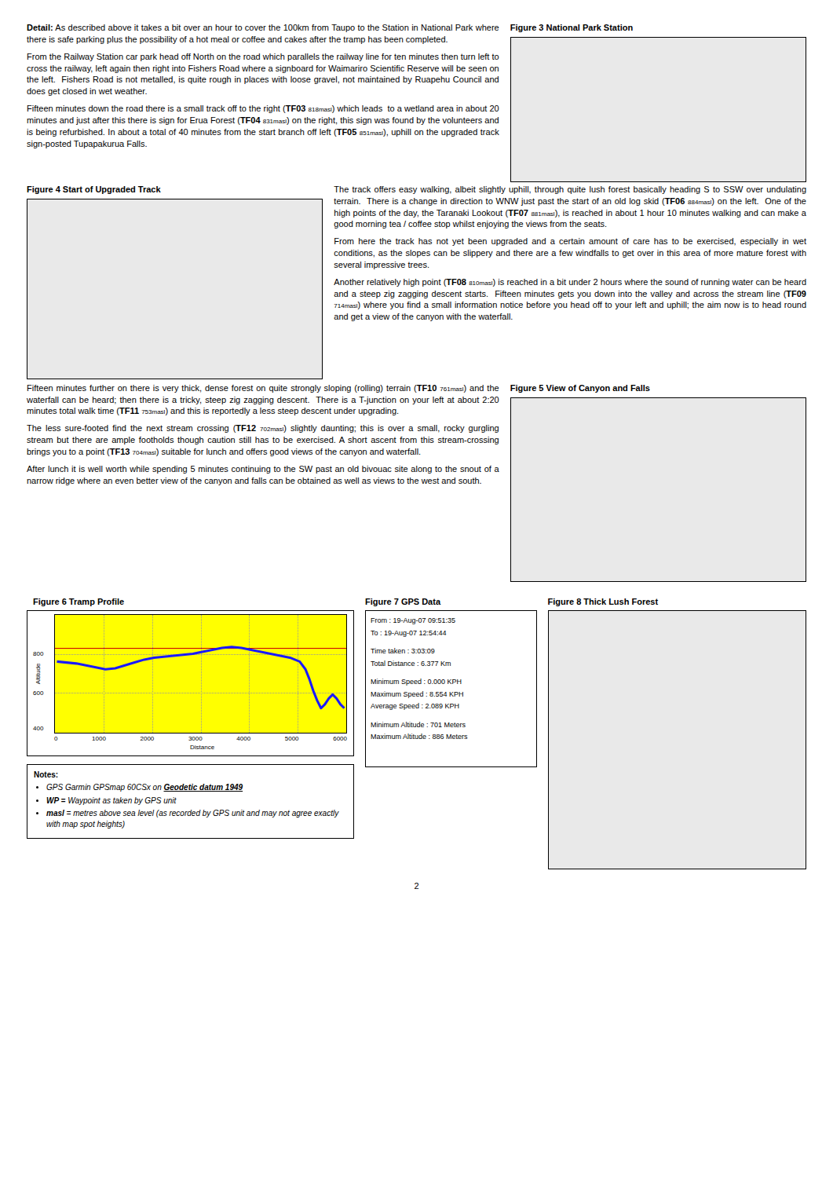Detail: As described above it takes a bit over an hour to cover the 100km from Taupo to the Station in National Park where there is safe parking plus the possibility of a hot meal or coffee and cakes after the tramp has been completed.
From the Railway Station car park head off North on the road which parallels the railway line for ten minutes then turn left to cross the railway, left again then right into Fishers Road where a signboard for Waimariro Scientific Reserve will be seen on the left. Fishers Road is not metalled, is quite rough in places with loose gravel, not maintained by Ruapehu Council and does get closed in wet weather.
Fifteen minutes down the road there is a small track off to the right (TF03 818masl) which leads to a wetland area in about 20 minutes and just after this there is sign for Erua Forest (TF04 831masl) on the right, this sign was found by the volunteers and is being refurbished. In about a total of 40 minutes from the start branch off left (TF05 851masl), uphill on the upgraded track sign-posted Tupapakurua Falls.
Figure 3 National Park Station
Figure 4 Start of Upgraded Track
The track offers easy walking, albeit slightly uphill, through quite lush forest basically heading S to SSW over undulating terrain. There is a change in direction to WNW just past the start of an old log skid (TF06 884masl) on the left. One of the high points of the day, the Taranaki Lookout (TF07 881masl), is reached in about 1 hour 10 minutes walking and can make a good morning tea / coffee stop whilst enjoying the views from the seats.
From here the track has not yet been upgraded and a certain amount of care has to be exercised, especially in wet conditions, as the slopes can be slippery and there are a few windfalls to get over in this area of more mature forest with several impressive trees.
Another relatively high point (TF08 810masl) is reached in a bit under 2 hours where the sound of running water can be heard and a steep zig zagging descent starts. Fifteen minutes gets you down into the valley and across the stream line (TF09 714masl) where you find a small information notice before you head off to your left and uphill; the aim now is to head round and get a view of the canyon with the waterfall.
Fifteen minutes further on there is very thick, dense forest on quite strongly sloping (rolling) terrain (TF10 761masl) and the waterfall can be heard; then there is a tricky, steep zig zagging descent. There is a T-junction on your left at about 2:20 minutes total walk time (TF11 753masl) and this is reportedly a less steep descent under upgrading.
The less sure-footed find the next stream crossing (TF12 702masl) slightly daunting; this is over a small, rocky gurgling stream but there are ample footholds though caution still has to be exercised. A short ascent from this stream-crossing brings you to a point (TF13 704masl) suitable for lunch and offers good views of the canyon and waterfall.
After lunch it is well worth while spending 5 minutes continuing to the SW past an old bivouac site along to the snout of a narrow ridge where an even better view of the canyon and falls can be obtained as well as views to the west and south.
Figure 5 View of Canyon and Falls
Figure 6 Tramp Profile
800
600
400
Altitude
0100020003000400050006000
Distance
Notes:
GPS Garmin GPSmap 60CSx on Geodetic datum 1949
WP = Waypoint as taken by GPS unit
masl = metres above sea level (as recorded by GPS unit and may not agree exactly with map spot heights)
Figure 7 GPS Data
From : 19-Aug-07 09:51:35
To : 19-Aug-07 12:54:44
Time taken : 3:03:09
Total Distance : 6.377 Km
Minimum Speed : 0.000 KPH
Maximum Speed : 8.554 KPH
Average Speed : 2.089 KPH
Minimum Altitude : 701 Meters
Maximum Altitude : 886 Meters
Figure 8 Thick Lush Forest
2